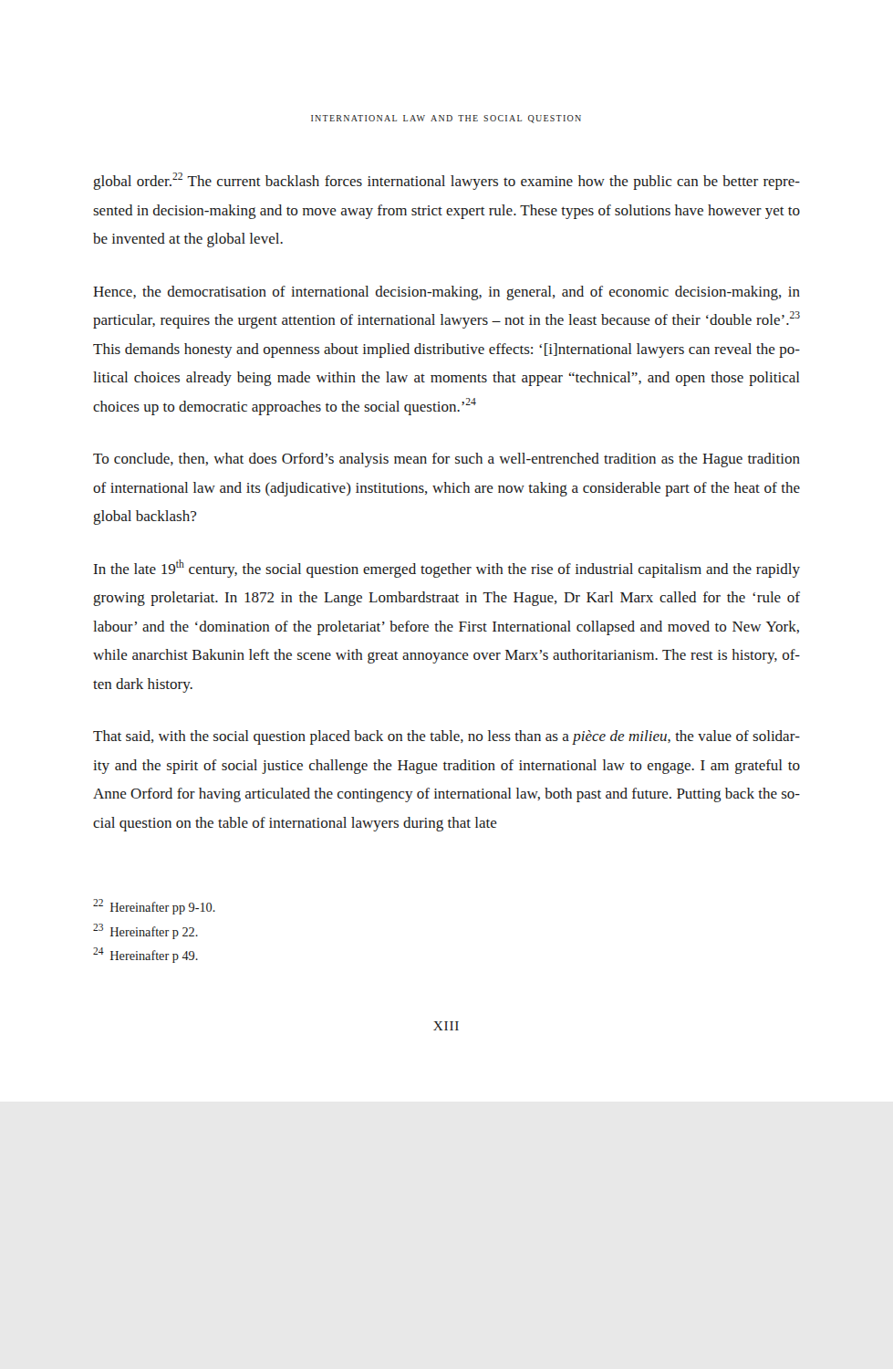international law and the social question
global order.22 The current backlash forces international lawyers to examine how the public can be better represented in decision-making and to move away from strict expert rule. These types of solutions have however yet to be invented at the global level.
Hence, the democratisation of international decision-making, in general, and of economic decision-making, in particular, requires the urgent attention of international lawyers – not in the least because of their ‘double role’.23 This demands honesty and openness about implied distributive effects: ‘[i]nternational lawyers can reveal the political choices already being made within the law at moments that appear “technical”, and open those political choices up to democratic approaches to the social question.’24
To conclude, then, what does Orford’s analysis mean for such a well-entrenched tradition as the Hague tradition of international law and its (adjudicative) institutions, which are now taking a considerable part of the heat of the global backlash?
In the late 19th century, the social question emerged together with the rise of industrial capitalism and the rapidly growing proletariat. In 1872 in the Lange Lombardstraat in The Hague, Dr Karl Marx called for the ‘rule of labour’ and the ‘domination of the proletariat’ before the First International collapsed and moved to New York, while anarchist Bakunin left the scene with great annoyance over Marx’s authoritarianism. The rest is history, often dark history.
That said, with the social question placed back on the table, no less than as a pièce de milieu, the value of solidarity and the spirit of social justice challenge the Hague tradition of international law to engage. I am grateful to Anne Orford for having articulated the contingency of international law, both past and future. Putting back the social question on the table of international lawyers during that late
22 Hereinafter pp 9-10.
23 Hereinafter p 22.
24 Hereinafter p 49.
XIII